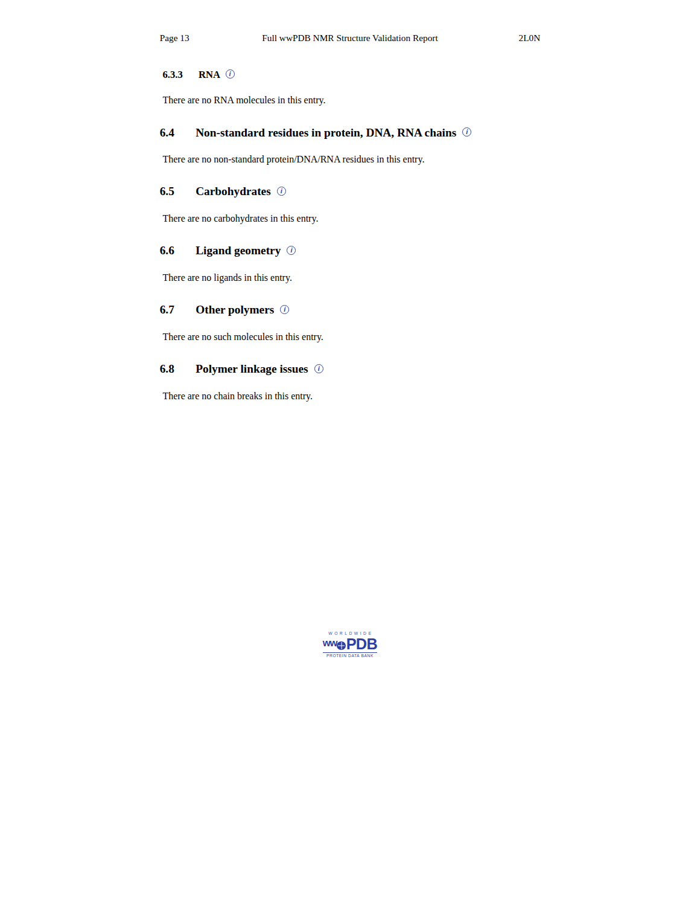Page 13
Full wwPDB NMR Structure Validation Report
2L0N
6.3.3 RNA i
There are no RNA molecules in this entry.
6.4 Non-standard residues in protein, DNA, RNA chains i
There are no non-standard protein/DNA/RNA residues in this entry.
6.5 Carbohydrates i
There are no carbohydrates in this entry.
6.6 Ligand geometry i
There are no ligands in this entry.
6.7 Other polymers i
There are no such molecules in this entry.
6.8 Polymer linkage issues i
There are no chain breaks in this entry.
W O R L D W I D E
ww PDB
PROTEIN DATA BANK